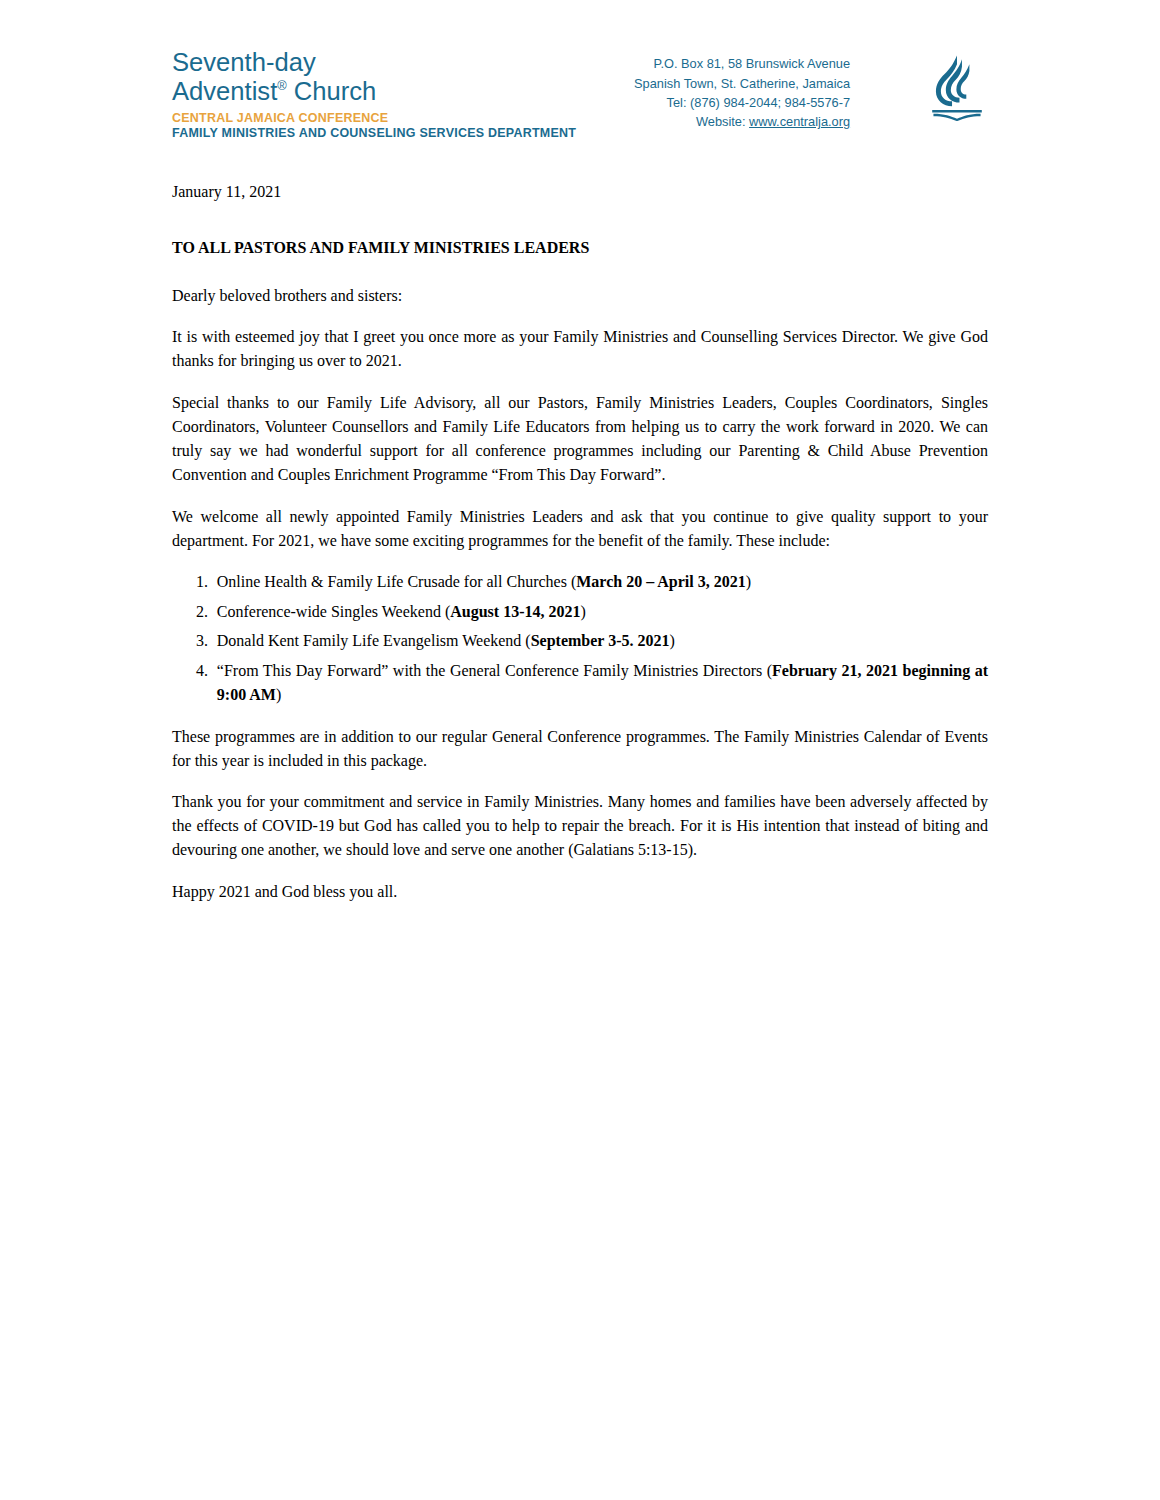Seventh-day
Adventist® Church
CENTRAL JAMAICA CONFERENCE
FAMILY MINISTRIES AND COUNSELING SERVICES DEPARTMENT
P.O. Box 81, 58 Brunswick Avenue
Spanish Town, St. Catherine, Jamaica
Tel: (876) 984-2044; 984-5576-7
Website: www.centralja.org
January 11, 2021
TO ALL PASTORS AND FAMILY MINISTRIES LEADERS
Dearly beloved brothers and sisters:
It is with esteemed joy that I greet you once more as your Family Ministries and Counselling Services Director. We give God thanks for bringing us over to 2021.
Special thanks to our Family Life Advisory, all our Pastors, Family Ministries Leaders, Couples Coordinators, Singles Coordinators, Volunteer Counsellors and Family Life Educators from helping us to carry the work forward in 2020. We can truly say we had wonderful support for all conference programmes including our Parenting & Child Abuse Prevention Convention and Couples Enrichment Programme “From This Day Forward”.
We welcome all newly appointed Family Ministries Leaders and ask that you continue to give quality support to your department. For 2021, we have some exciting programmes for the benefit of the family. These include:
Online Health & Family Life Crusade for all Churches (March 20 – April 3, 2021)
Conference-wide Singles Weekend (August 13-14, 2021)
Donald Kent Family Life Evangelism Weekend (September 3-5. 2021)
“From This Day Forward” with the General Conference Family Ministries Directors (February 21, 2021 beginning at 9:00 AM)
These programmes are in addition to our regular General Conference programmes. The Family Ministries Calendar of Events for this year is included in this package.
Thank you for your commitment and service in Family Ministries. Many homes and families have been adversely affected by the effects of COVID-19 but God has called you to help to repair the breach. For it is His intention that instead of biting and devouring one another, we should love and serve one another (Galatians 5:13-15).
Happy 2021 and God bless you all.